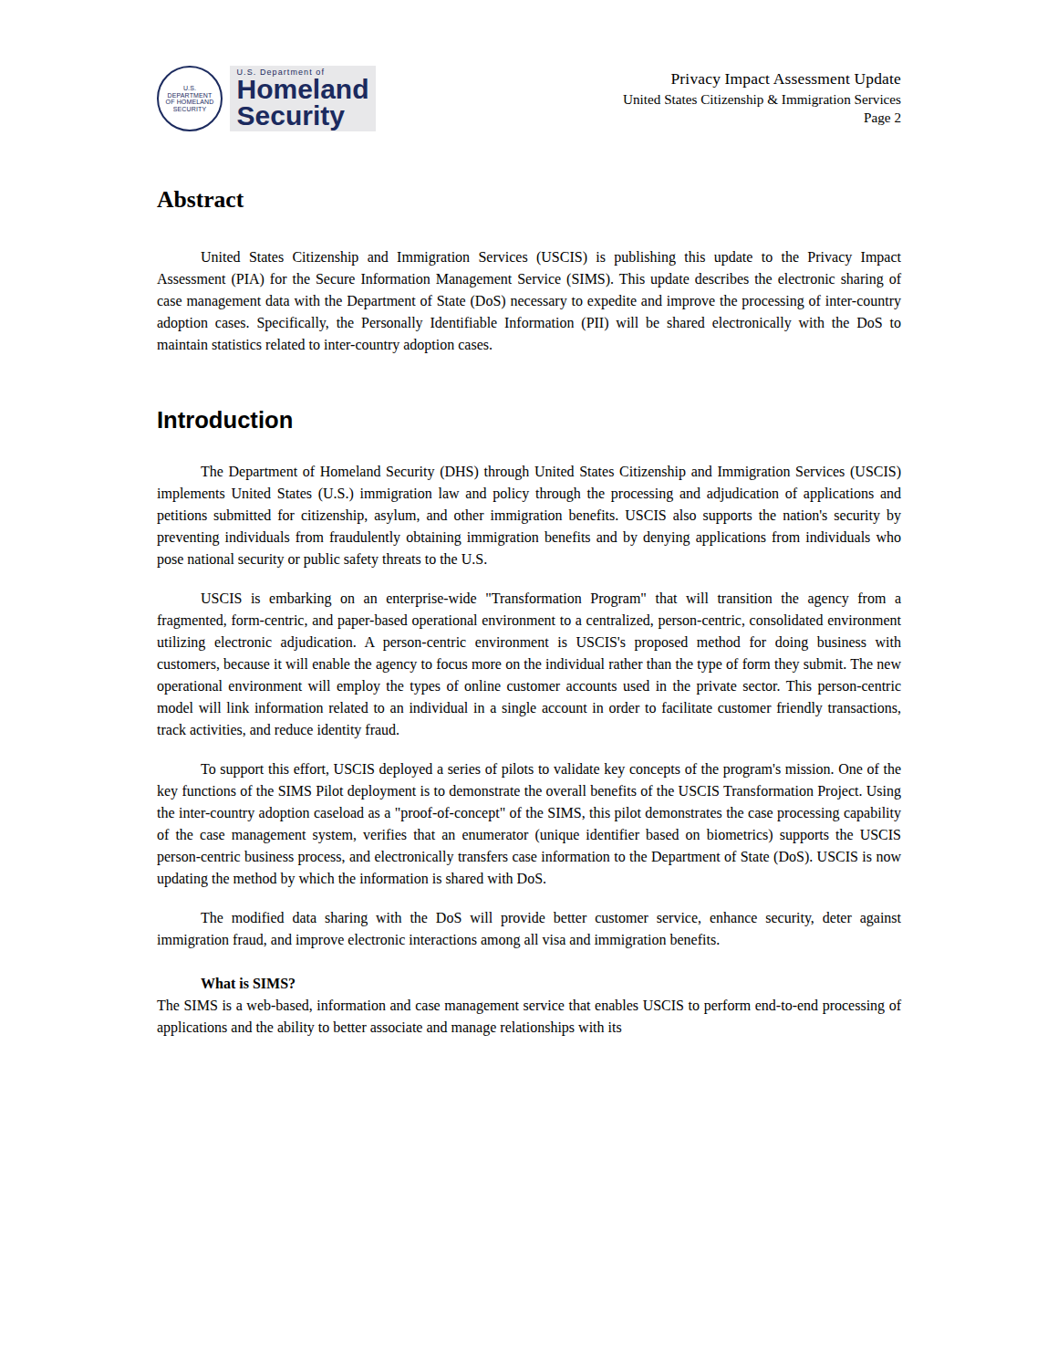U.S. DEPARTMENT OF HOMELAND SECURITY
U.S. Department of Homeland
Security
Privacy Impact Assessment Update
United States Citizenship & Immigration Services
Page 2
Abstract
United States Citizenship and Immigration Services (USCIS) is publishing this update to the Privacy Impact Assessment (PIA) for the Secure Information Management Service (SIMS). This update describes the electronic sharing of case management data with the Department of State (DoS) necessary to expedite and improve the processing of inter-country adoption cases. Specifically, the Personally Identifiable Information (PII) will be shared electronically with the DoS to maintain statistics related to inter-country adoption cases.
Introduction
The Department of Homeland Security (DHS) through United States Citizenship and Immigration Services (USCIS) implements United States (U.S.) immigration law and policy through the processing and adjudication of applications and petitions submitted for citizenship, asylum, and other immigration benefits. USCIS also supports the nation's security by preventing individuals from fraudulently obtaining immigration benefits and by denying applications from individuals who pose national security or public safety threats to the U.S.
USCIS is embarking on an enterprise-wide "Transformation Program" that will transition the agency from a fragmented, form-centric, and paper-based operational environment to a centralized, person-centric, consolidated environment utilizing electronic adjudication. A person-centric environment is USCIS's proposed method for doing business with customers, because it will enable the agency to focus more on the individual rather than the type of form they submit. The new operational environment will employ the types of online customer accounts used in the private sector. This person-centric model will link information related to an individual in a single account in order to facilitate customer friendly transactions, track activities, and reduce identity fraud.
To support this effort, USCIS deployed a series of pilots to validate key concepts of the program's mission. One of the key functions of the SIMS Pilot deployment is to demonstrate the overall benefits of the USCIS Transformation Project. Using the inter-country adoption caseload as a "proof-of-concept" of the SIMS, this pilot demonstrates the case processing capability of the case management system, verifies that an enumerator (unique identifier based on biometrics) supports the USCIS person-centric business process, and electronically transfers case information to the Department of State (DoS). USCIS is now updating the method by which the information is shared with DoS.
The modified data sharing with the DoS will provide better customer service, enhance security, deter against immigration fraud, and improve electronic interactions among all visa and immigration benefits.
What is SIMS?
The SIMS is a web-based, information and case management service that enables USCIS to perform end-to-end processing of applications and the ability to better associate and manage relationships with its